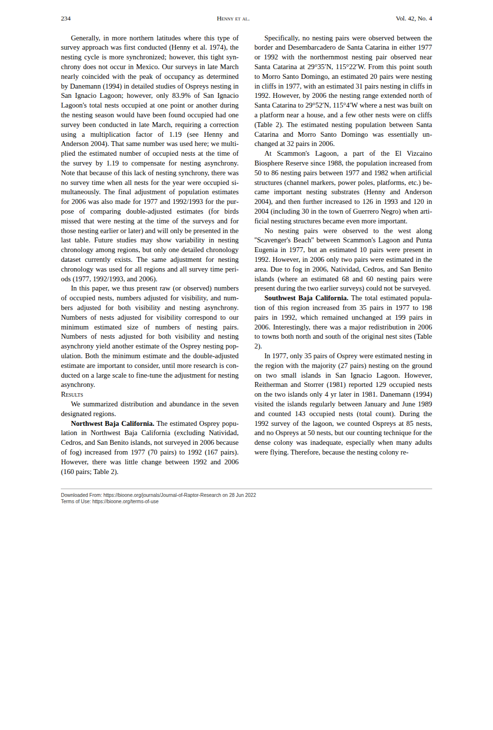234 Henny et al. Vol. 42, No. 4
Generally, in more northern latitudes where this type of survey approach was first conducted (Henny et al. 1974), the nesting cycle is more synchronized; however, this tight synchrony does not occur in Mexico. Our surveys in late March nearly coincided with the peak of occupancy as determined by Danemann (1994) in detailed studies of Ospreys nesting in San Ignacio Lagoon; however, only 83.9% of San Ignacio Lagoon's total nests occupied at one point or another during the nesting season would have been found occupied had one survey been conducted in late March, requiring a correction using a multiplication factor of 1.19 (see Henny and Anderson 2004). That same number was used here; we multiplied the estimated number of occupied nests at the time of the survey by 1.19 to compensate for nesting asynchrony. Note that because of this lack of nesting synchrony, there was no survey time when all nests for the year were occupied simultaneously. The final adjustment of population estimates for 2006 was also made for 1977 and 1992/1993 for the purpose of comparing double-adjusted estimates (for birds missed that were nesting at the time of the surveys and for those nesting earlier or later) and will only be presented in the last table. Future studies may show variability in nesting chronology among regions, but only one detailed chronology dataset currently exists. The same adjustment for nesting chronology was used for all regions and all survey time periods (1977, 1992/1993, and 2006).
In this paper, we thus present raw (or observed) numbers of occupied nests, numbers adjusted for visibility, and numbers adjusted for both visibility and nesting asynchrony. Numbers of nests adjusted for visibility correspond to our minimum estimated size of numbers of nesting pairs. Numbers of nests adjusted for both visibility and nesting asynchrony yield another estimate of the Osprey nesting population. Both the minimum estimate and the double-adjusted estimate are important to consider, until more research is conducted on a large scale to fine-tune the adjustment for nesting asynchrony.
Results
We summarized distribution and abundance in the seven designated regions.
Northwest Baja California. The estimated Osprey population in Northwest Baja California (excluding Natividad, Cedros, and San Benito islands, not surveyed in 2006 because of fog) increased from 1977 (70 pairs) to 1992 (167 pairs). However, there was little change between 1992 and 2006 (160 pairs; Table 2).
Specifically, no nesting pairs were observed between the border and Desembarcadero de Santa Catarina in either 1977 or 1992 with the northernmost nesting pair observed near Santa Catarina at 29°35′N, 115°22′W. From this point south to Morro Santo Domingo, an estimated 20 pairs were nesting in cliffs in 1977, with an estimated 31 pairs nesting in cliffs in 1992. However, by 2006 the nesting range extended north of Santa Catarina to 29°52′N, 115°4′W where a nest was built on a platform near a house, and a few other nests were on cliffs (Table 2). The estimated nesting population between Santa Catarina and Morro Santo Domingo was essentially unchanged at 32 pairs in 2006.
At Scammon's Lagoon, a part of the El Vizcaino Biosphere Reserve since 1988, the population increased from 50 to 86 nesting pairs between 1977 and 1982 when artificial structures (channel markers, power poles, platforms, etc.) became important nesting substrates (Henny and Anderson 2004), and then further increased to 126 in 1993 and 120 in 2004 (including 30 in the town of Guerrero Negro) when artificial nesting structures became even more important.
No nesting pairs were observed to the west along ''Scavenger's Beach'' between Scammon's Lagoon and Punta Eugenia in 1977, but an estimated 10 pairs were present in 1992. However, in 2006 only two pairs were estimated in the area. Due to fog in 2006, Natividad, Cedros, and San Benito islands (where an estimated 68 and 60 nesting pairs were present during the two earlier surveys) could not be surveyed.
Southwest Baja California. The total estimated population of this region increased from 35 pairs in 1977 to 198 pairs in 1992, which remained unchanged at 199 pairs in 2006. Interestingly, there was a major redistribution in 2006 to towns both north and south of the original nest sites (Table 2).
In 1977, only 35 pairs of Osprey were estimated nesting in the region with the majority (27 pairs) nesting on the ground on two small islands in San Ignacio Lagoon. However, Reitherman and Storrer (1981) reported 129 occupied nests on the two islands only 4 yr later in 1981. Danemann (1994) visited the islands regularly between January and June 1989 and counted 143 occupied nests (total count). During the 1992 survey of the lagoon, we counted Ospreys at 85 nests, and no Ospreys at 50 nests, but our counting technique for the dense colony was inadequate, especially when many adults were flying. Therefore, because the nesting colony re-
Downloaded From: https://bioone.org/journals/Journal-of-Raptor-Research on 28 Jun 2022
Terms of Use: https://bioone.org/terms-of-use